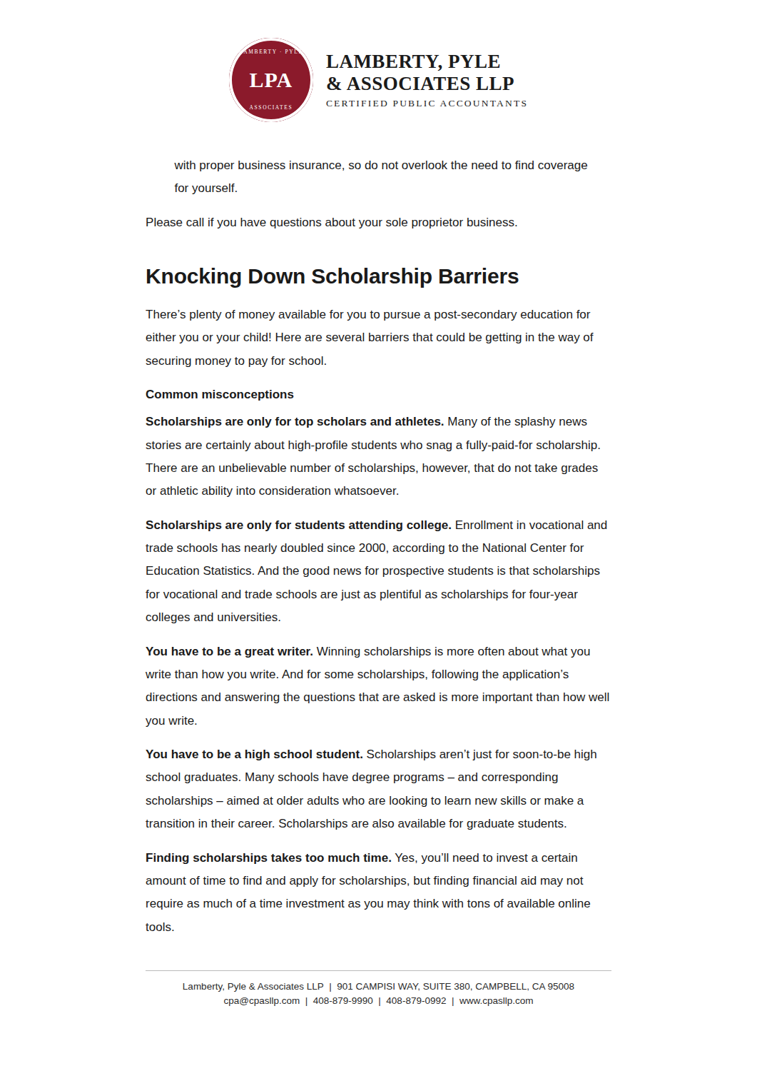LAMBERTY · PYLE
LPA
ASSOCIATES
LAMBERTY, PYLE
& ASSOCIATES LLP
CERTIFIED PUBLIC ACCOUNTANTS
with proper business insurance, so do not overlook the need to find coverage for yourself.
Please call if you have questions about your sole proprietor business.
Knocking Down Scholarship Barriers
There’s plenty of money available for you to pursue a post-secondary education for either you or your child! Here are several barriers that could be getting in the way of securing money to pay for school.
Common misconceptions
Scholarships are only for top scholars and athletes. Many of the splashy news stories are certainly about high-profile students who snag a fully-paid-for scholarship. There are an unbelievable number of scholarships, however, that do not take grades or athletic ability into consideration whatsoever.
Scholarships are only for students attending college. Enrollment in vocational and trade schools has nearly doubled since 2000, according to the National Center for Education Statistics. And the good news for prospective students is that scholarships for vocational and trade schools are just as plentiful as scholarships for four-year colleges and universities.
You have to be a great writer. Winning scholarships is more often about what you write than how you write. And for some scholarships, following the application’s directions and answering the questions that are asked is more important than how well you write.
You have to be a high school student. Scholarships aren’t just for soon-to-be high school graduates. Many schools have degree programs – and corresponding scholarships – aimed at older adults who are looking to learn new skills or make a transition in their career. Scholarships are also available for graduate students.
Finding scholarships takes too much time. Yes, you’ll need to invest a certain amount of time to find and apply for scholarships, but finding financial aid may not require as much of a time investment as you may think with tons of available online tools.
Lamberty, Pyle & Associates LLP | 901 CAMPISI WAY, SUITE 380, CAMPBELL, CA 95008
cpa@cpasllp.com | 408-879-9990 | 408-879-0992 | www.cpasllp.com